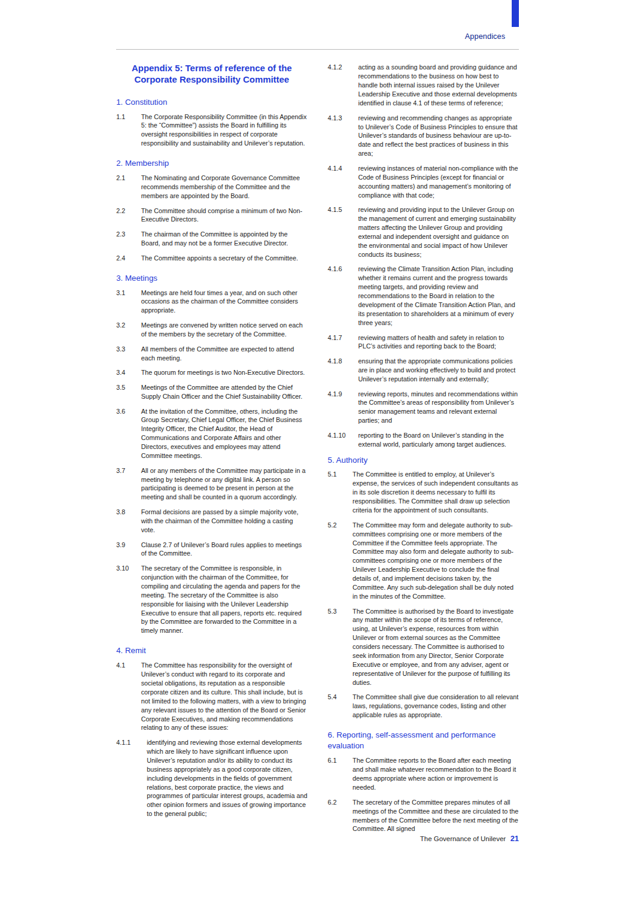Appendices
Appendix 5: Terms of reference of the Corporate Responsibility Committee
1. Constitution
1.1
The Corporate Responsibility Committee (in this Appendix 5: the “Committee”) assists the Board in fulfilling its oversight responsibilities in respect of corporate responsibility and sustainability and Unilever’s reputation.
2. Membership
2.1
The Nominating and Corporate Governance Committee recommends membership of the Committee and the members are appointed by the Board.
2.2
The Committee should comprise a minimum of two Non-Executive Directors.
2.3
The chairman of the Committee is appointed by the Board, and may not be a former Executive Director.
2.4
The Committee appoints a secretary of the Committee.
3. Meetings
3.1
Meetings are held four times a year, and on such other occasions as the chairman of the Committee considers appropriate.
3.2
Meetings are convened by written notice served on each of the members by the secretary of the Committee.
3.3
All members of the Committee are expected to attend each meeting.
3.4
The quorum for meetings is two Non-Executive Directors.
3.5
Meetings of the Committee are attended by the Chief Supply Chain Officer and the Chief Sustainability Officer.
3.6
At the invitation of the Committee, others, including the Group Secretary, Chief Legal Officer, the Chief Business Integrity Officer, the Chief Auditor, the Head of Communications and Corporate Affairs and other Directors, executives and employees may attend Committee meetings.
3.7
All or any members of the Committee may participate in a meeting by telephone or any digital link. A person so participating is deemed to be present in person at the meeting and shall be counted in a quorum accordingly.
3.8
Formal decisions are passed by a simple majority vote, with the chairman of the Committee holding a casting vote.
3.9
Clause 2.7 of Unilever’s Board rules applies to meetings of the Committee.
3.10
The secretary of the Committee is responsible, in conjunction with the chairman of the Committee, for compiling and circulating the agenda and papers for the meeting. The secretary of the Committee is also responsible for liaising with the Unilever Leadership Executive to ensure that all papers, reports etc. required by the Committee are forwarded to the Committee in a timely manner.
4. Remit
4.1
The Committee has responsibility for the oversight of Unilever’s conduct with regard to its corporate and societal obligations, its reputation as a responsible corporate citizen and its culture. This shall include, but is not limited to the following matters, with a view to bringing any relevant issues to the attention of the Board or Senior Corporate Executives, and making recommendations relating to any of these issues:
4.1.1
identifying and reviewing those external developments which are likely to have significant influence upon Unilever’s reputation and/or its ability to conduct its business appropriately as a good corporate citizen, including developments in the fields of government relations, best corporate practice, the views and programmes of particular interest groups, academia and other opinion formers and issues of growing importance to the general public;
4.1.2
acting as a sounding board and providing guidance and recommendations to the business on how best to handle both internal issues raised by the Unilever Leadership Executive and those external developments identified in clause 4.1 of these terms of reference;
4.1.3
reviewing and recommending changes as appropriate to Unilever’s Code of Business Principles to ensure that Unilever’s standards of business behaviour are up-to-date and reflect the best practices of business in this area;
4.1.4
reviewing instances of material non-compliance with the Code of Business Principles (except for financial or accounting matters) and management’s monitoring of compliance with that code;
4.1.5
reviewing and providing input to the Unilever Group on the management of current and emerging sustainability matters affecting the Unilever Group and providing external and independent oversight and guidance on the environmental and social impact of how Unilever conducts its business;
4.1.6
reviewing the Climate Transition Action Plan, including whether it remains current and the progress towards meeting targets, and providing review and recommendations to the Board in relation to the development of the Climate Transition Action Plan, and its presentation to shareholders at a minimum of every three years;
4.1.7
reviewing matters of health and safety in relation to PLC’s activities and reporting back to the Board;
4.1.8
ensuring that the appropriate communications policies are in place and working effectively to build and protect Unilever’s reputation internally and externally;
4.1.9
reviewing reports, minutes and recommendations within the Committee’s areas of responsibility from Unilever’s senior management teams and relevant external parties; and
4.1.10
reporting to the Board on Unilever’s standing in the external world, particularly among target audiences.
5. Authority
5.1
The Committee is entitled to employ, at Unilever’s expense, the services of such independent consultants as in its sole discretion it deems necessary to fulfil its responsibilities. The Committee shall draw up selection criteria for the appointment of such consultants.
5.2
The Committee may form and delegate authority to sub-committees comprising one or more members of the Committee if the Committee feels appropriate. The Committee may also form and delegate authority to sub-committees comprising one or more members of the Unilever Leadership Executive to conclude the final details of, and implement decisions taken by, the Committee. Any such sub-delegation shall be duly noted in the minutes of the Committee.
5.3
The Committee is authorised by the Board to investigate any matter within the scope of its terms of reference, using, at Unilever’s expense, resources from within Unilever or from external sources as the Committee considers necessary. The Committee is authorised to seek information from any Director, Senior Corporate Executive or employee, and from any adviser, agent or representative of Unilever for the purpose of fulfilling its duties.
5.4
The Committee shall give due consideration to all relevant laws, regulations, governance codes, listing and other applicable rules as appropriate.
6. Reporting, self-assessment and performance evaluation
6.1
The Committee reports to the Board after each meeting and shall make whatever recommendation to the Board it deems appropriate where action or improvement is needed.
6.2
The secretary of the Committee prepares minutes of all meetings of the Committee and these are circulated to the members of the Committee before the next meeting of the Committee. All signed
The Governance of Unilever21